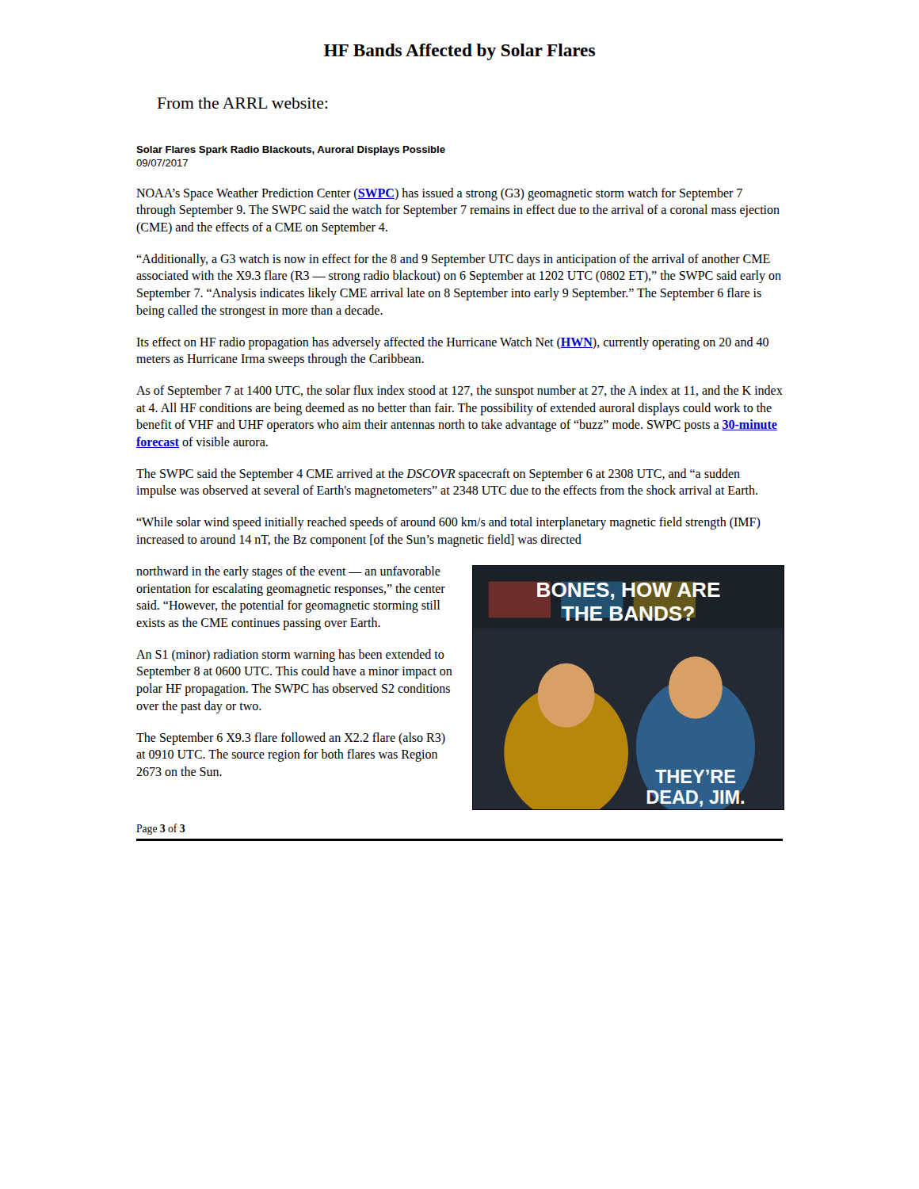HF Bands Affected by Solar Flares
From the ARRL website:
Solar Flares Spark Radio Blackouts, Auroral Displays Possible
09/07/2017
NOAA’s Space Weather Prediction Center (SWPC) has issued a strong (G3) geomagnetic storm watch for September 7 through September 9. The SWPC said the watch for September 7 remains in effect due to the arrival of a coronal mass ejection (CME) and the effects of a CME on September 4.
“Additionally, a G3 watch is now in effect for the 8 and 9 September UTC days in anticipation of the arrival of another CME associated with the X9.3 flare (R3 — strong radio blackout) on 6 September at 1202 UTC (0802 ET),” the SWPC said early on September 7. “Analysis indicates likely CME arrival late on 8 September into early 9 September.” The September 6 flare is being called the strongest in more than a decade.
Its effect on HF radio propagation has adversely affected the Hurricane Watch Net (HWN), currently operating on 20 and 40 meters as Hurricane Irma sweeps through the Caribbean.
As of September 7 at 1400 UTC, the solar flux index stood at 127, the sunspot number at 27, the A index at 11, and the K index at 4. All HF conditions are being deemed as no better than fair. The possibility of extended auroral displays could work to the benefit of VHF and UHF operators who aim their antennas north to take advantage of “buzz” mode. SWPC posts a 30-minute forecast of visible aurora.
The SWPC said the September 4 CME arrived at the DSCOVR spacecraft on September 6 at 2308 UTC, and “a sudden impulse was observed at several of Earth's magnetometers” at 2348 UTC due to the effects from the shock arrival at Earth.
“While solar wind speed initially reached speeds of around 600 km/s and total interplanetary magnetic field strength (IMF) increased to around 14 nT, the Bz component [of the Sun’s magnetic field] was directed
northward in the early stages of the event — an unfavorable orientation for escalating geomagnetic responses,” the center said. “However, the potential for geomagnetic storming still exists as the CME continues passing over Earth.
An S1 (minor) radiation storm warning has been extended to September 8 at 0600 UTC. This could have a minor impact on polar HF propagation. The SWPC has observed S2 conditions over the past day or two.
The September 6 X9.3 flare followed an X2.2 flare (also R3) at 0910 UTC. The source region for both flares was Region 2673 on the Sun.
Page 3 of 3